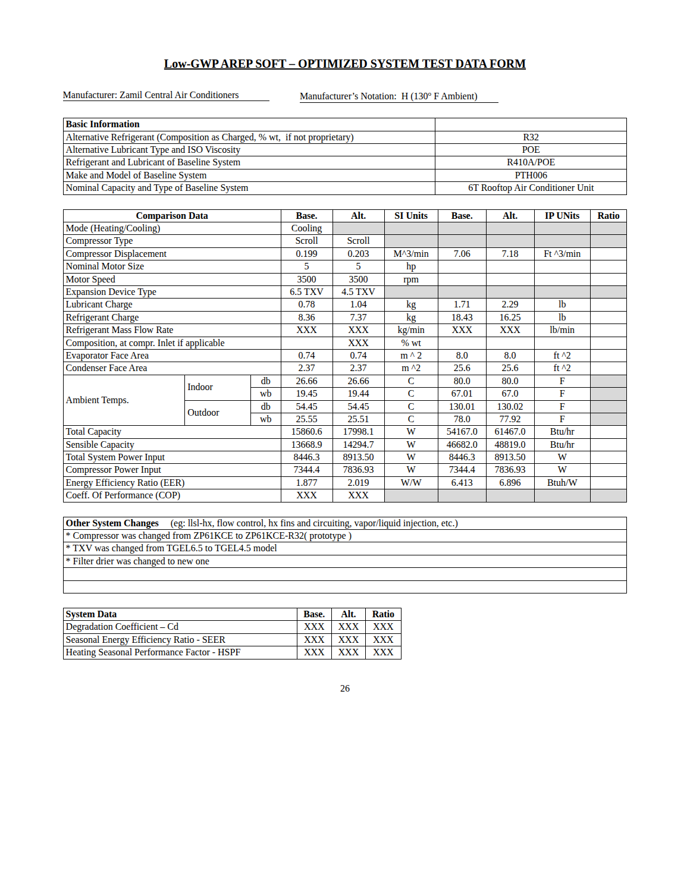Low-GWP AREP SOFT – OPTIMIZED SYSTEM TEST DATA FORM
Manufacturer: Zamil Central Air Conditioners Manufacturer’s Notation: H (130o F Ambient)
| Basic Information | |
| Alternative Refrigerant (Composition as Charged, % wt, if not proprietary) | R32 |
| Alternative Lubricant Type and ISO Viscosity | POE |
| Refrigerant and Lubricant of Baseline System | R410A/POE |
| Make and Model of Baseline System | PTH006 |
| Nominal Capacity and Type of Baseline System | 6T Rooftop Air Conditioner Unit |
| Comparison Data | Base. | Alt. | SI Units | Base. | Alt. | IP UNits | Ratio |
| --- | --- | --- | --- | --- | --- | --- | --- |
| Mode (Heating/Cooling) | Cooling | | | | | | |
| Compressor Type | Scroll | Scroll | | | | | |
| Compressor Displacement | 0.199 | 0.203 | M^3/min | 7.06 | 7.18 | Ft ^3/min | |
| Nominal Motor Size | 5 | 5 | hp | | | | |
| Motor Speed | 3500 | 3500 | rpm | | | | |
| Expansion Device Type | 6.5 TXV | 4.5 TXV | | | | | |
| Lubricant Charge | 0.78 | 1.04 | kg | 1.71 | 2.29 | lb | |
| Refrigerant Charge | 8.36 | 7.37 | kg | 18.43 | 16.25 | lb | |
| Refrigerant Mass Flow Rate | XXX | XXX | kg/min | XXX | XXX | lb/min | |
| Composition, at compr. Inlet if applicable | | XXX | % wt | | | | |
| Evaporator Face Area | 0.74 | 0.74 | m ^ 2 | 8.0 | 8.0 | ft ^2 | |
| Condenser Face Area | 2.37 | 2.37 | m ^2 | 25.6 | 25.6 | ft ^2 | |
| Ambient Temps. | Indoor | db | 26.66 | 26.66 | C | 80.0 | 80.0 | F | |
| wb | 19.45 | 19.44 | C | 67.01 | 67.0 | F | |
| Outdoor | db | 54.45 | 54.45 | C | 130.01 | 130.02 | F | |
| wb | 25.55 | 25.51 | C | 78.0 | 77.92 | F | |
| Total Capacity | 15860.6 | 17998.1 | W | 54167.0 | 61467.0 | Btu/hr | |
| Sensible Capacity | 13668.9 | 14294.7 | W | 46682.0 | 48819.0 | Btu/hr | |
| Total System Power Input | 8446.3 | 8913.50 | W | 8446.3 | 8913.50 | W | |
| Compressor Power Input | 7344.4 | 7836.93 | W | 7344.4 | 7836.93 | W | |
| Energy Efficiency Ratio (EER) | 1.877 | 2.019 | W/W | 6.413 | 6.896 | Btuh/W | |
| Coeff. Of Performance (COP) | XXX | XXX | | | | | |
| Other System Changes (eg: llsl-hx, flow control, hx fins and circuiting, vapor/liquid injection, etc.) |
| * Compressor was changed from ZP61KCE to ZP61KCE-R32( prototype ) |
| * TXV was changed from TGEL6.5 to TGEL4.5 model |
| * Filter drier was changed to new one |
| System Data | Base. | Alt. | Ratio |
| --- | --- | --- | --- |
| Degradation Coefficient – Cd | XXX | XXX | XXX |
| Seasonal Energy Efficiency Ratio - SEER | XXX | XXX | XXX |
| Heating Seasonal Performance Factor - HSPF | XXX | XXX | XXX |
26